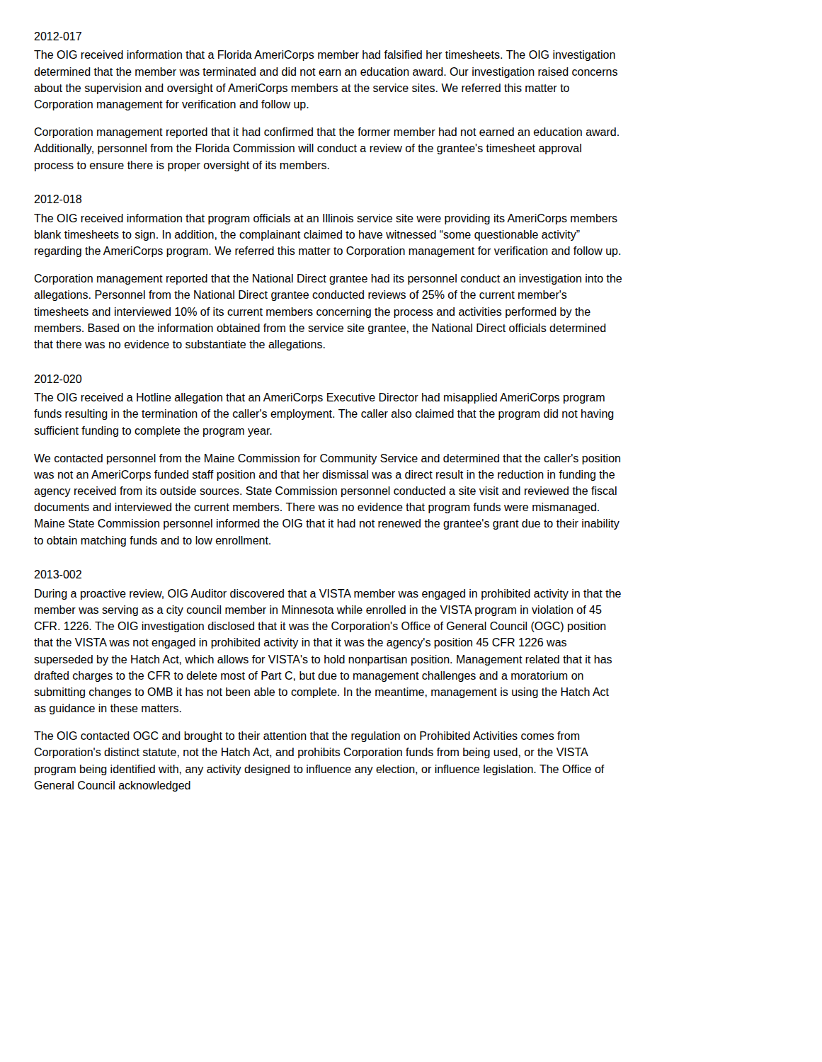2012-017
The OIG received information that a Florida AmeriCorps member had falsified her timesheets. The OIG investigation determined that the member was terminated and did not earn an education award. Our investigation raised concerns about the supervision and oversight of AmeriCorps members at the service sites. We referred this matter to Corporation management for verification and follow up.
Corporation management reported that it had confirmed that the former member had not earned an education award. Additionally, personnel from the Florida Commission will conduct a review of the grantee's timesheet approval process to ensure there is proper oversight of its members.
2012-018
The OIG received information that program officials at an Illinois service site were providing its AmeriCorps members blank timesheets to sign. In addition, the complainant claimed to have witnessed “some questionable activity” regarding the AmeriCorps program. We referred this matter to Corporation management for verification and follow up.
Corporation management reported that the National Direct grantee had its personnel conduct an investigation into the allegations. Personnel from the National Direct grantee conducted reviews of 25% of the current member's timesheets and interviewed 10% of its current members concerning the process and activities performed by the members. Based on the information obtained from the service site grantee, the National Direct officials determined that there was no evidence to substantiate the allegations.
2012-020
The OIG received a Hotline allegation that an AmeriCorps Executive Director had misapplied AmeriCorps program funds resulting in the termination of the caller's employment. The caller also claimed that the program did not having sufficient funding to complete the program year.
We contacted personnel from the Maine Commission for Community Service and determined that the caller's position was not an AmeriCorps funded staff position and that her dismissal was a direct result in the reduction in funding the agency received from its outside sources. State Commission personnel conducted a site visit and reviewed the fiscal documents and interviewed the current members. There was no evidence that program funds were mismanaged. Maine State Commission personnel informed the OIG that it had not renewed the grantee's grant due to their inability to obtain matching funds and to low enrollment.
2013-002
During a proactive review, OIG Auditor discovered that a VISTA member was engaged in prohibited activity in that the member was serving as a city council member in Minnesota while enrolled in the VISTA program in violation of 45 CFR. 1226. The OIG investigation disclosed that it was the Corporation's Office of General Council (OGC) position that the VISTA was not engaged in prohibited activity in that it was the agency's position 45 CFR 1226 was superseded by the Hatch Act, which allows for VISTA's to hold nonpartisan position. Management related that it has drafted charges to the CFR to delete most of Part C, but due to management challenges and a moratorium on submitting changes to OMB it has not been able to complete. In the meantime, management is using the Hatch Act as guidance in these matters.
The OIG contacted OGC and brought to their attention that the regulation on Prohibited Activities comes from Corporation's distinct statute, not the Hatch Act, and prohibits Corporation funds from being used, or the VISTA program being identified with, any activity designed to influence any election, or influence legislation. The Office of General Council acknowledged